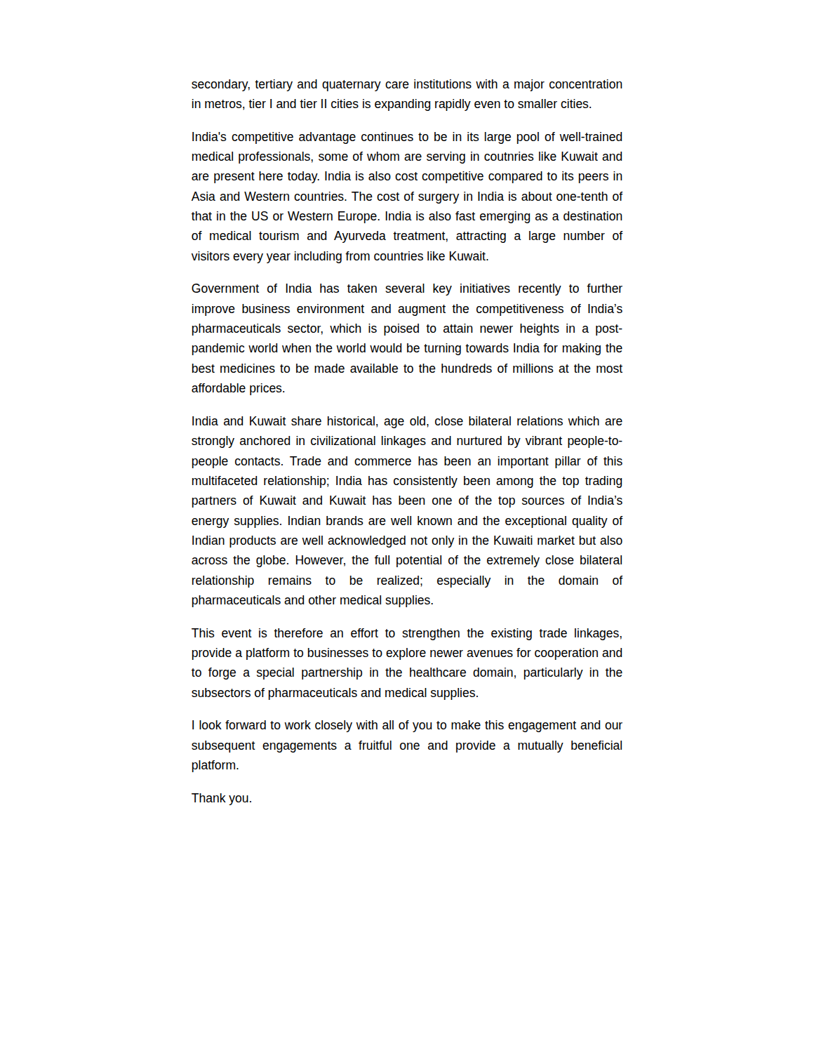secondary, tertiary and quaternary care institutions with a major concentration in metros, tier I and tier II cities is expanding rapidly even to smaller cities.
India's competitive advantage continues to be in its large pool of well-trained medical professionals, some of whom are serving in coutnries like Kuwait and are present here today. India is also cost competitive compared to its peers in Asia and Western countries. The cost of surgery in India is about one-tenth of that in the US or Western Europe. India is also fast emerging as a destination of medical tourism and Ayurveda treatment, attracting a large number of visitors every year including from countries like Kuwait.
Government of India has taken several key initiatives recently to further improve business environment and augment the competitiveness of India’s pharmaceuticals sector, which is poised to attain newer heights in a post-pandemic world when the world would be turning towards India for making the best medicines to be made available to the hundreds of millions at the most affordable prices.
India and Kuwait share historical, age old, close bilateral relations which are strongly anchored in civilizational linkages and nurtured by vibrant people-to-people contacts. Trade and commerce has been an important pillar of this multifaceted relationship; India has consistently been among the top trading partners of Kuwait and Kuwait has been one of the top sources of India’s energy supplies. Indian brands are well known and the exceptional quality of Indian products are well acknowledged not only in the Kuwaiti market but also across the globe. However, the full potential of the extremely close bilateral relationship remains to be realized; especially in the domain of pharmaceuticals and other medical supplies.
This event is therefore an effort to strengthen the existing trade linkages, provide a platform to businesses to explore newer avenues for cooperation and to forge a special partnership in the healthcare domain, particularly in the subsectors of pharmaceuticals and medical supplies.
I look forward to work closely with all of you to make this engagement and our subsequent engagements a fruitful one and provide a mutually beneficial platform.
Thank you.